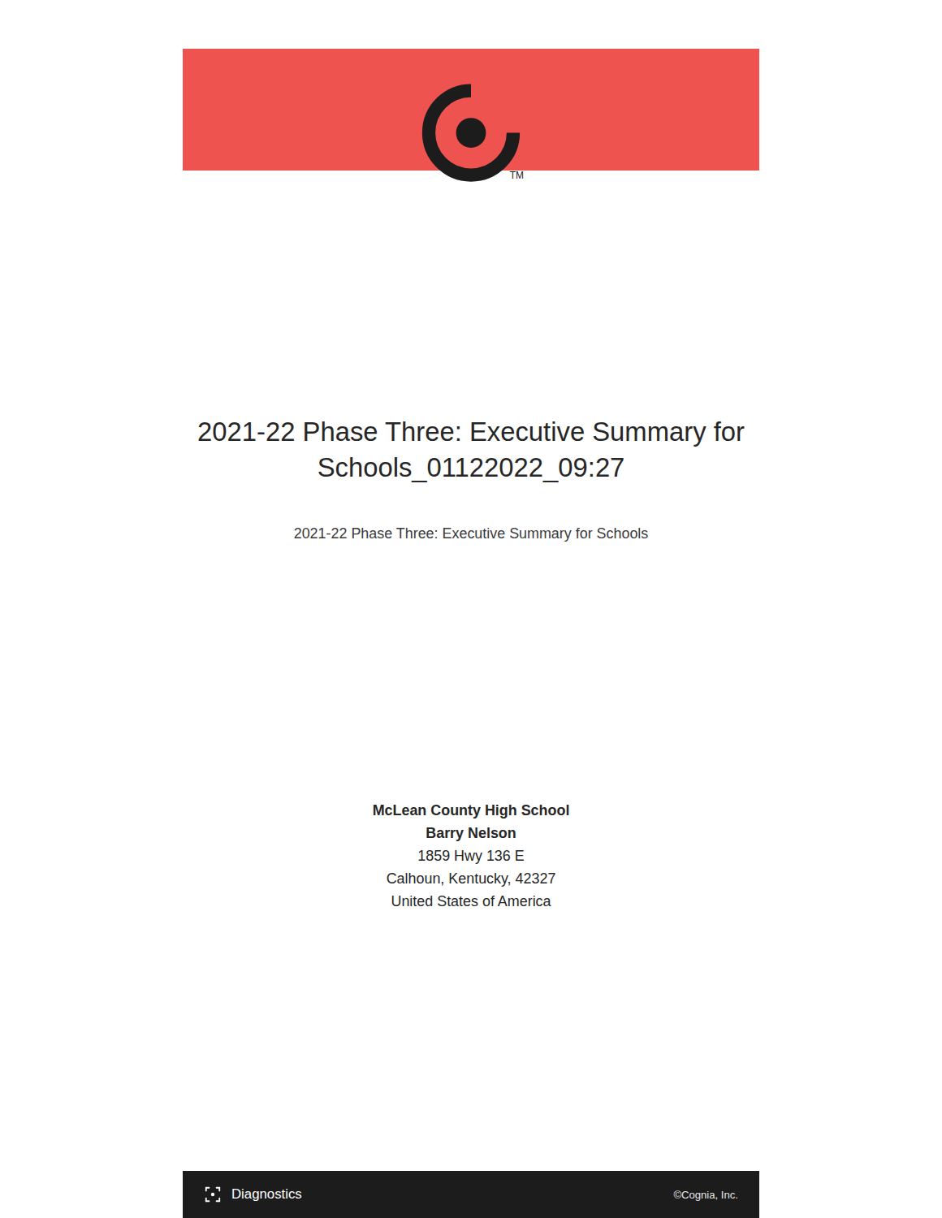TM
2021-22 Phase Three: Executive Summary for Schools_01122022_09:27
2021-22 Phase Three: Executive Summary for Schools
McLean County High School
Barry Nelson
1859 Hwy 136 E
Calhoun, Kentucky, 42327
United States of America
Diagnostics
©Cognia, Inc.